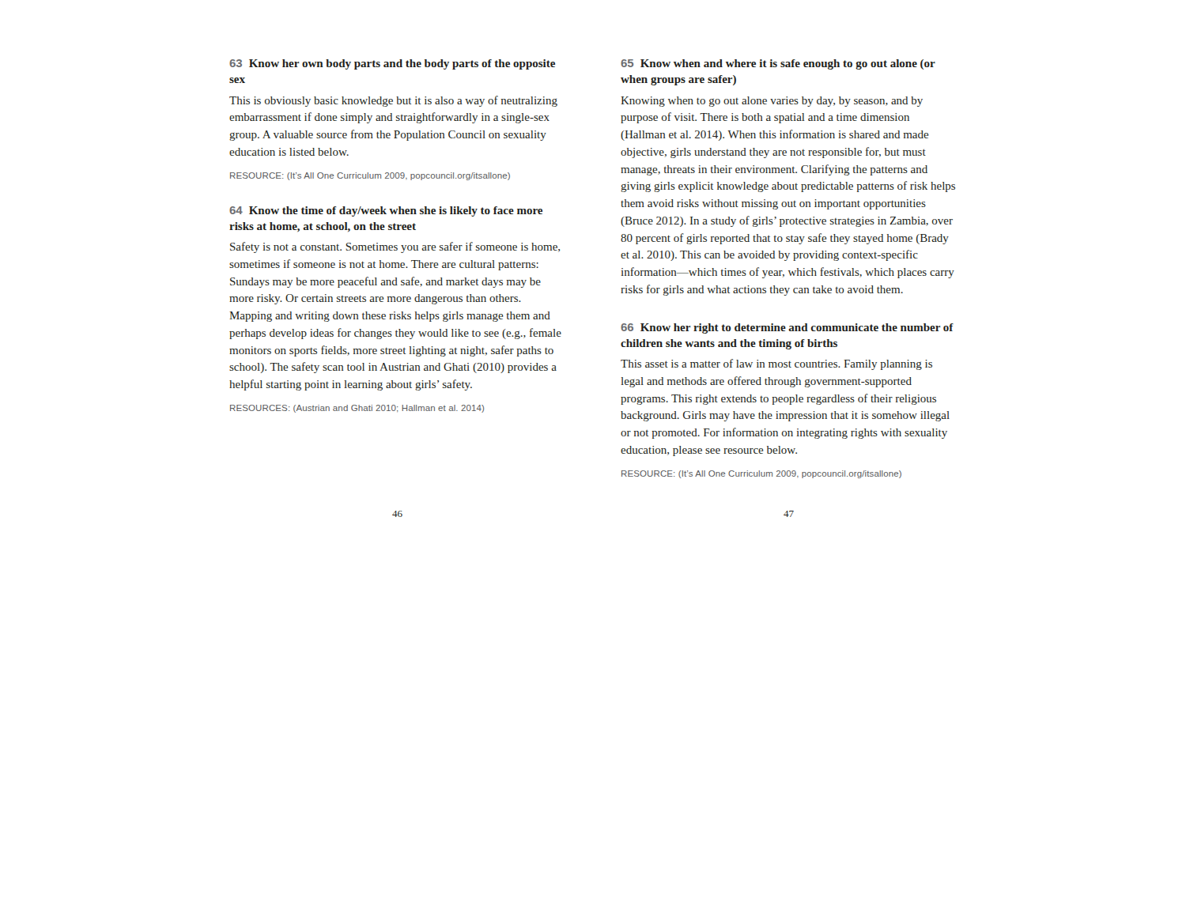63 Know her own body parts and the body parts of the opposite sex
This is obviously basic knowledge but it is also a way of neutralizing embarrassment if done simply and straightforwardly in a single-sex group. A valuable source from the Population Council on sexuality education is listed below.
RESOURCE: (It’s All One Curriculum 2009, popcouncil.org/itsallone)
64 Know the time of day/week when she is likely to face more risks at home, at school, on the street
Safety is not a constant. Sometimes you are safer if someone is home, sometimes if someone is not at home. There are cultural patterns: Sundays may be more peaceful and safe, and market days may be more risky. Or certain streets are more dangerous than others. Mapping and writing down these risks helps girls manage them and perhaps develop ideas for changes they would like to see (e.g., female monitors on sports fields, more street lighting at night, safer paths to school). The safety scan tool in Austrian and Ghati (2010) provides a helpful starting point in learning about girls’ safety.
RESOURCES: (Austrian and Ghati 2010; Hallman et al. 2014)
46
65 Know when and where it is safe enough to go out alone (or when groups are safer)
Knowing when to go out alone varies by day, by season, and by purpose of visit. There is both a spatial and a time dimension (Hallman et al. 2014). When this information is shared and made objective, girls understand they are not responsible for, but must manage, threats in their environment. Clarifying the patterns and giving girls explicit knowledge about predictable patterns of risk helps them avoid risks without missing out on important opportunities (Bruce 2012). In a study of girls’ protective strategies in Zambia, over 80 percent of girls reported that to stay safe they stayed home (Brady et al. 2010). This can be avoided by providing context-specific information—which times of year, which festivals, which places carry risks for girls and what actions they can take to avoid them.
66 Know her right to determine and communicate the number of children she wants and the timing of births
This asset is a matter of law in most countries. Family planning is legal and methods are offered through government-supported programs. This right extends to people regardless of their religious background. Girls may have the impression that it is somehow illegal or not promoted. For information on integrating rights with sexuality education, please see resource below.
RESOURCE: (It’s All One Curriculum 2009, popcouncil.org/itsallone)
47